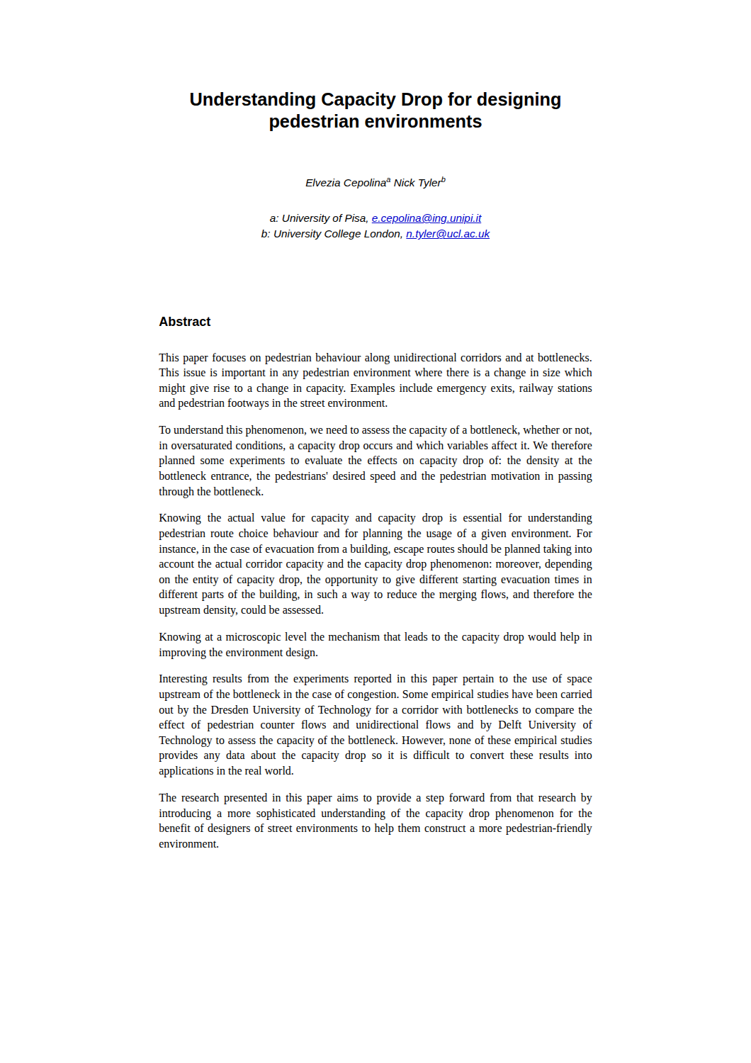Understanding Capacity Drop for designing pedestrian environments
Elvezia Cepolinaa Nick Tylerb
a: University of Pisa, e.cepolina@ing.unipi.it
b: University College London, n.tyler@ucl.ac.uk
Abstract
This paper focuses on pedestrian behaviour along unidirectional corridors and at bottlenecks. This issue is important in any pedestrian environment where there is a change in size which might give rise to a change in capacity. Examples include emergency exits, railway stations and pedestrian footways in the street environment.
To understand this phenomenon, we need to assess the capacity of a bottleneck, whether or not, in oversaturated conditions, a capacity drop occurs and which variables affect it. We therefore planned some experiments to evaluate the effects on capacity drop of: the density at the bottleneck entrance, the pedestrians' desired speed and the pedestrian motivation in passing through the bottleneck.
Knowing the actual value for capacity and capacity drop is essential for understanding pedestrian route choice behaviour and for planning the usage of a given environment. For instance, in the case of evacuation from a building, escape routes should be planned taking into account the actual corridor capacity and the capacity drop phenomenon: moreover, depending on the entity of capacity drop, the opportunity to give different starting evacuation times in different parts of the building, in such a way to reduce the merging flows, and therefore the upstream density, could be assessed.
Knowing at a microscopic level the mechanism that leads to the capacity drop would help in improving the environment design.
Interesting results from the experiments reported in this paper pertain to the use of space upstream of the bottleneck in the case of congestion. Some empirical studies have been carried out by the Dresden University of Technology for a corridor with bottlenecks to compare the effect of pedestrian counter flows and unidirectional flows and by Delft University of Technology to assess the capacity of the bottleneck. However, none of these empirical studies provides any data about the capacity drop so it is difficult to convert these results into applications in the real world.
The research presented in this paper aims to provide a step forward from that research by introducing a more sophisticated understanding of the capacity drop phenomenon for the benefit of designers of street environments to help them construct a more pedestrian-friendly environment.